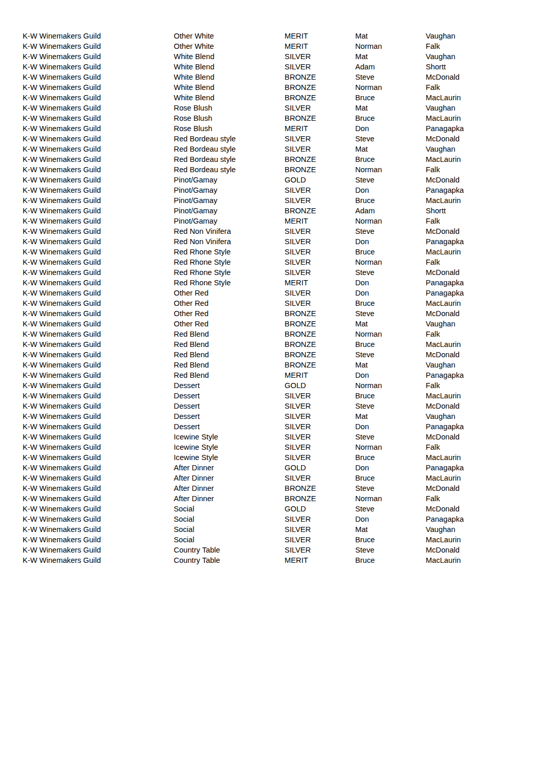| K-W Winemakers Guild | Other White | MERIT | Mat | Vaughan |
| K-W Winemakers Guild | Other White | MERIT | Norman | Falk |
| K-W Winemakers Guild | White Blend | SILVER | Mat | Vaughan |
| K-W Winemakers Guild | White Blend | SILVER | Adam | Shortt |
| K-W Winemakers Guild | White Blend | BRONZE | Steve | McDonald |
| K-W Winemakers Guild | White Blend | BRONZE | Norman | Falk |
| K-W Winemakers Guild | White Blend | BRONZE | Bruce | MacLaurin |
| K-W Winemakers Guild | Rose Blush | SILVER | Mat | Vaughan |
| K-W Winemakers Guild | Rose Blush | BRONZE | Bruce | MacLaurin |
| K-W Winemakers Guild | Rose Blush | MERIT | Don | Panagapka |
| K-W Winemakers Guild | Red Bordeau style | SILVER | Steve | McDonald |
| K-W Winemakers Guild | Red Bordeau style | SILVER | Mat | Vaughan |
| K-W Winemakers Guild | Red Bordeau style | BRONZE | Bruce | MacLaurin |
| K-W Winemakers Guild | Red Bordeau style | BRONZE | Norman | Falk |
| K-W Winemakers Guild | Pinot/Gamay | GOLD | Steve | McDonald |
| K-W Winemakers Guild | Pinot/Gamay | SILVER | Don | Panagapka |
| K-W Winemakers Guild | Pinot/Gamay | SILVER | Bruce | MacLaurin |
| K-W Winemakers Guild | Pinot/Gamay | BRONZE | Adam | Shortt |
| K-W Winemakers Guild | Pinot/Gamay | MERIT | Norman | Falk |
| K-W Winemakers Guild | Red Non Vinifera | SILVER | Steve | McDonald |
| K-W Winemakers Guild | Red Non Vinifera | SILVER | Don | Panagapka |
| K-W Winemakers Guild | Red Rhone Style | SILVER | Bruce | MacLaurin |
| K-W Winemakers Guild | Red Rhone Style | SILVER | Norman | Falk |
| K-W Winemakers Guild | Red Rhone Style | SILVER | Steve | McDonald |
| K-W Winemakers Guild | Red Rhone Style | MERIT | Don | Panagapka |
| K-W Winemakers Guild | Other Red | SILVER | Don | Panagapka |
| K-W Winemakers Guild | Other Red | SILVER | Bruce | MacLaurin |
| K-W Winemakers Guild | Other Red | BRONZE | Steve | McDonald |
| K-W Winemakers Guild | Other Red | BRONZE | Mat | Vaughan |
| K-W Winemakers Guild | Red Blend | BRONZE | Norman | Falk |
| K-W Winemakers Guild | Red Blend | BRONZE | Bruce | MacLaurin |
| K-W Winemakers Guild | Red Blend | BRONZE | Steve | McDonald |
| K-W Winemakers Guild | Red Blend | BRONZE | Mat | Vaughan |
| K-W Winemakers Guild | Red Blend | MERIT | Don | Panagapka |
| K-W Winemakers Guild | Dessert | GOLD | Norman | Falk |
| K-W Winemakers Guild | Dessert | SILVER | Bruce | MacLaurin |
| K-W Winemakers Guild | Dessert | SILVER | Steve | McDonald |
| K-W Winemakers Guild | Dessert | SILVER | Mat | Vaughan |
| K-W Winemakers Guild | Dessert | SILVER | Don | Panagapka |
| K-W Winemakers Guild | Icewine Style | SILVER | Steve | McDonald |
| K-W Winemakers Guild | Icewine Style | SILVER | Norman | Falk |
| K-W Winemakers Guild | Icewine Style | SILVER | Bruce | MacLaurin |
| K-W Winemakers Guild | After Dinner | GOLD | Don | Panagapka |
| K-W Winemakers Guild | After Dinner | SILVER | Bruce | MacLaurin |
| K-W Winemakers Guild | After Dinner | BRONZE | Steve | McDonald |
| K-W Winemakers Guild | After Dinner | BRONZE | Norman | Falk |
| K-W Winemakers Guild | Social | GOLD | Steve | McDonald |
| K-W Winemakers Guild | Social | SILVER | Don | Panagapka |
| K-W Winemakers Guild | Social | SILVER | Mat | Vaughan |
| K-W Winemakers Guild | Social | SILVER | Bruce | MacLaurin |
| K-W Winemakers Guild | Country Table | SILVER | Steve | McDonald |
| K-W Winemakers Guild | Country Table | MERIT | Bruce | MacLaurin |